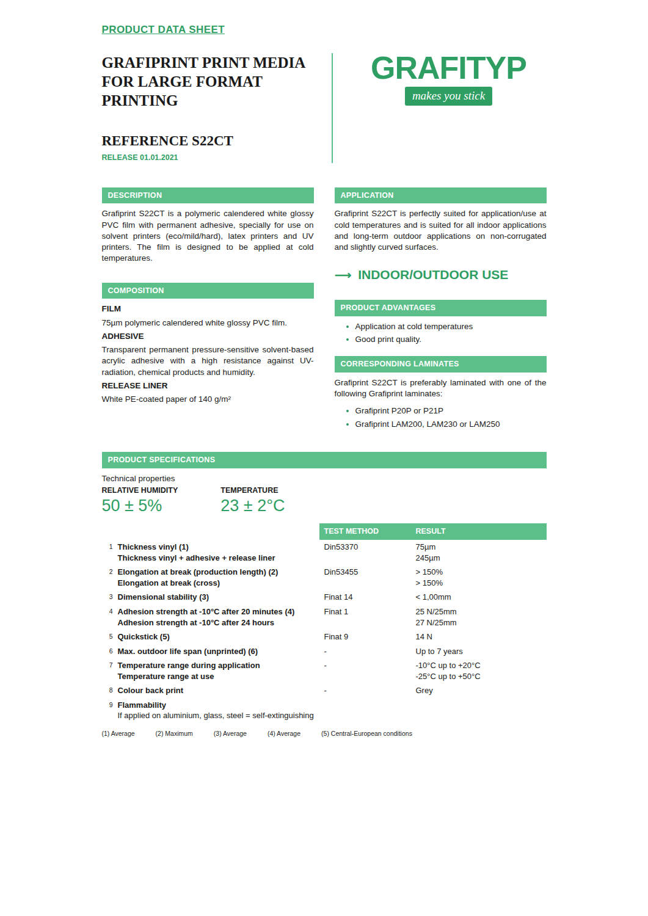PRODUCT DATA SHEET
GRAFIPRINT PRINT MEDIA
FOR LARGE FORMAT PRINTING
REFERENCE S22CT
RELEASE 01.01.2021
GRAFITYP
makes you stick
DESCRIPTION
Grafiprint S22CT is a polymeric calendered white glossy PVC film with permanent adhesive, specially for use on solvent printers (eco/mild/hard), latex printers and UV printers. The film is designed to be applied at cold temperatures.
COMPOSITION
FILM
75µm polymeric calendered white glossy PVC film.
ADHESIVE
Transparent permanent pressure-sensitive solvent-based acrylic adhesive with a high resistance against UV-radiation, chemical products and humidity.
RELEASE LINER
White PE-coated paper of 140 g/m²
APPLICATION
Grafiprint S22CT is perfectly suited for application/use at cold temperatures and is suited for all indoor applications and long-term outdoor applications on non-corrugated and slightly curved surfaces.
⟶ INDOOR/OUTDOOR USE
PRODUCT ADVANTAGES
Application at cold temperatures
Good print quality.
CORRESPONDING LAMINATES
Grafiprint S22CT is preferably laminated with one of the following Grafiprint laminates:
Grafiprint P20P or P21P
Grafiprint LAM200, LAM230 or LAM250
PRODUCT SPECIFICATIONS
Technical properties
RELATIVE HUMIDITY
50 ± 5%
TEMPERATURE
23 ± 2°C
| | | TEST METHOD | RESULT |
| --- | --- | --- | --- |
| 1 | Thickness vinyl (1) Thickness vinyl + adhesive + release liner | Din53370 | 75µm 245µm |
| 2 | Elongation at break (production length) (2) Elongation at break (cross) | Din53455 | > 150% > 150% |
| 3 | Dimensional stability (3) | Finat 14 | < 1,00mm |
| 4 | Adhesion strength at -10°C after 20 minutes (4) Adhesion strength at -10°C after 24 hours | Finat 1 | 25 N/25mm 27 N/25mm |
| 5 | Quickstick (5) | Finat 9 | 14 N |
| 6 | Max. outdoor life span (unprinted) (6) | - | Up to 7 years |
| 7 | Temperature range during application Temperature range at use | - | -10°C up to +20°C -25°C up to +50°C |
| 8 | Colour back print | - | Grey |
| 9 | Flammability If applied on aluminium, glass, steel = self-extinguishing | | |
(1) Average (2) Maximum (3) Average (4) Average (5) Central-European conditions